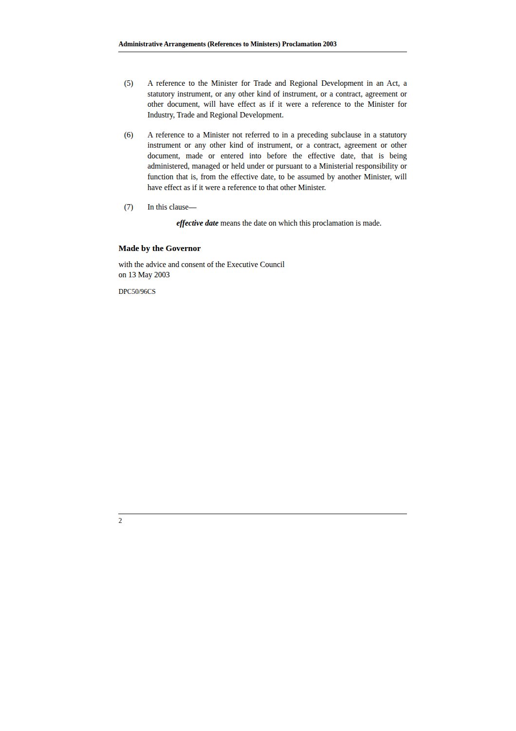Administrative Arrangements (References to Ministers) Proclamation 2003
(5) A reference to the Minister for Trade and Regional Development in an Act, a statutory instrument, or any other kind of instrument, or a contract, agreement or other document, will have effect as if it were a reference to the Minister for Industry, Trade and Regional Development.
(6) A reference to a Minister not referred to in a preceding subclause in a statutory instrument or any other kind of instrument, or a contract, agreement or other document, made or entered into before the effective date, that is being administered, managed or held under or pursuant to a Ministerial responsibility or function that is, from the effective date, to be assumed by another Minister, will have effect as if it were a reference to that other Minister.
(7) In this clause—
effective date means the date on which this proclamation is made.
Made by the Governor
with the advice and consent of the Executive Council
on 13 May 2003
DPC50/96CS
2